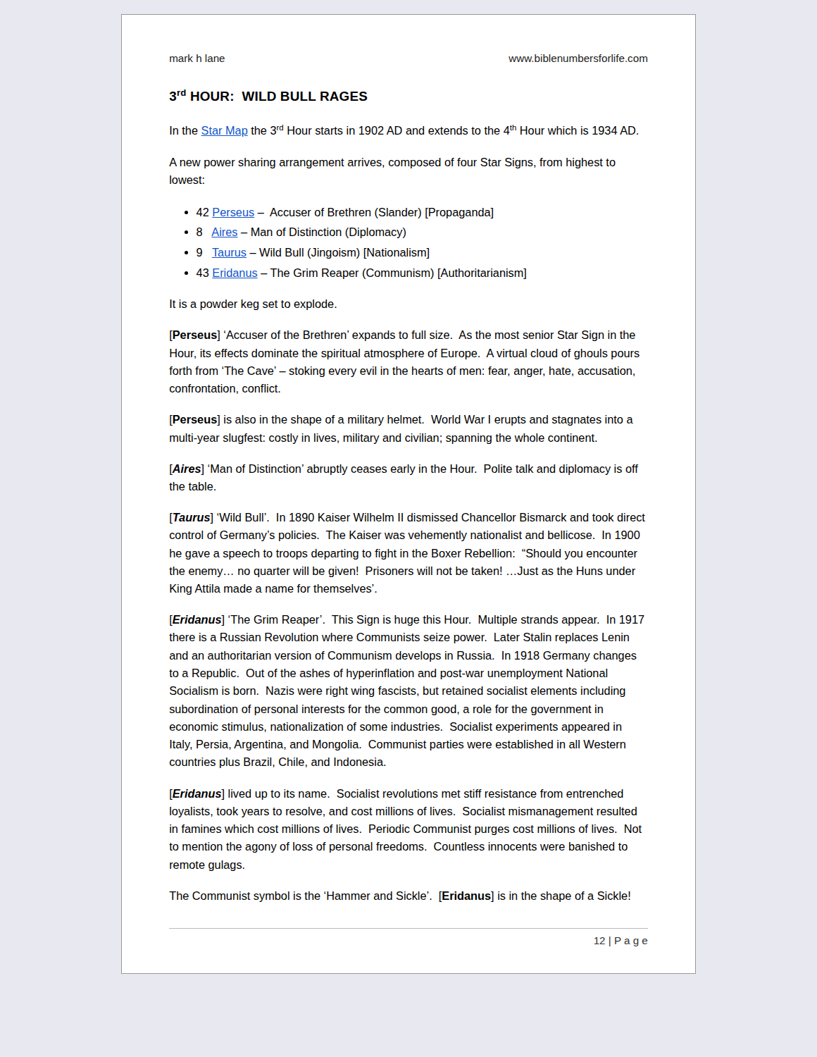mark h lane www.biblenumbersforlife.com
3rd HOUR: WILD BULL RAGES
In the Star Map the 3rd Hour starts in 1902 AD and extends to the 4th Hour which is 1934 AD.
A new power sharing arrangement arrives, composed of four Star Signs, from highest to lowest:
42 Perseus – Accuser of Brethren (Slander) [Propaganda]
8 Aires – Man of Distinction (Diplomacy)
9 Taurus – Wild Bull (Jingoism) [Nationalism]
43 Eridanus – The Grim Reaper (Communism) [Authoritarianism]
It is a powder keg set to explode.
[Perseus] ‘Accuser of the Brethren’ expands to full size. As the most senior Star Sign in the Hour, its effects dominate the spiritual atmosphere of Europe. A virtual cloud of ghouls pours forth from ‘The Cave’ – stoking every evil in the hearts of men: fear, anger, hate, accusation, confrontation, conflict.
[Perseus] is also in the shape of a military helmet. World War I erupts and stagnates into a multi-year slugfest: costly in lives, military and civilian; spanning the whole continent.
[Aires] ‘Man of Distinction’ abruptly ceases early in the Hour. Polite talk and diplomacy is off the table.
[Taurus] ‘Wild Bull’. In 1890 Kaiser Wilhelm II dismissed Chancellor Bismarck and took direct control of Germany’s policies. The Kaiser was vehemently nationalist and bellicose. In 1900 he gave a speech to troops departing to fight in the Boxer Rebellion: “Should you encounter the enemy… no quarter will be given! Prisoners will not be taken! …Just as the Huns under King Attila made a name for themselves’.
[Eridanus] ‘The Grim Reaper’. This Sign is huge this Hour. Multiple strands appear. In 1917 there is a Russian Revolution where Communists seize power. Later Stalin replaces Lenin and an authoritarian version of Communism develops in Russia. In 1918 Germany changes to a Republic. Out of the ashes of hyperinflation and post-war unemployment National Socialism is born. Nazis were right wing fascists, but retained socialist elements including subordination of personal interests for the common good, a role for the government in economic stimulus, nationalization of some industries. Socialist experiments appeared in Italy, Persia, Argentina, and Mongolia. Communist parties were established in all Western countries plus Brazil, Chile, and Indonesia.
[Eridanus] lived up to its name. Socialist revolutions met stiff resistance from entrenched loyalists, took years to resolve, and cost millions of lives. Socialist mismanagement resulted in famines which cost millions of lives. Periodic Communist purges cost millions of lives. Not to mention the agony of loss of personal freedoms. Countless innocents were banished to remote gulags.
The Communist symbol is the ‘Hammer and Sickle’. [Eridanus] is in the shape of a Sickle!
12 | P a g e